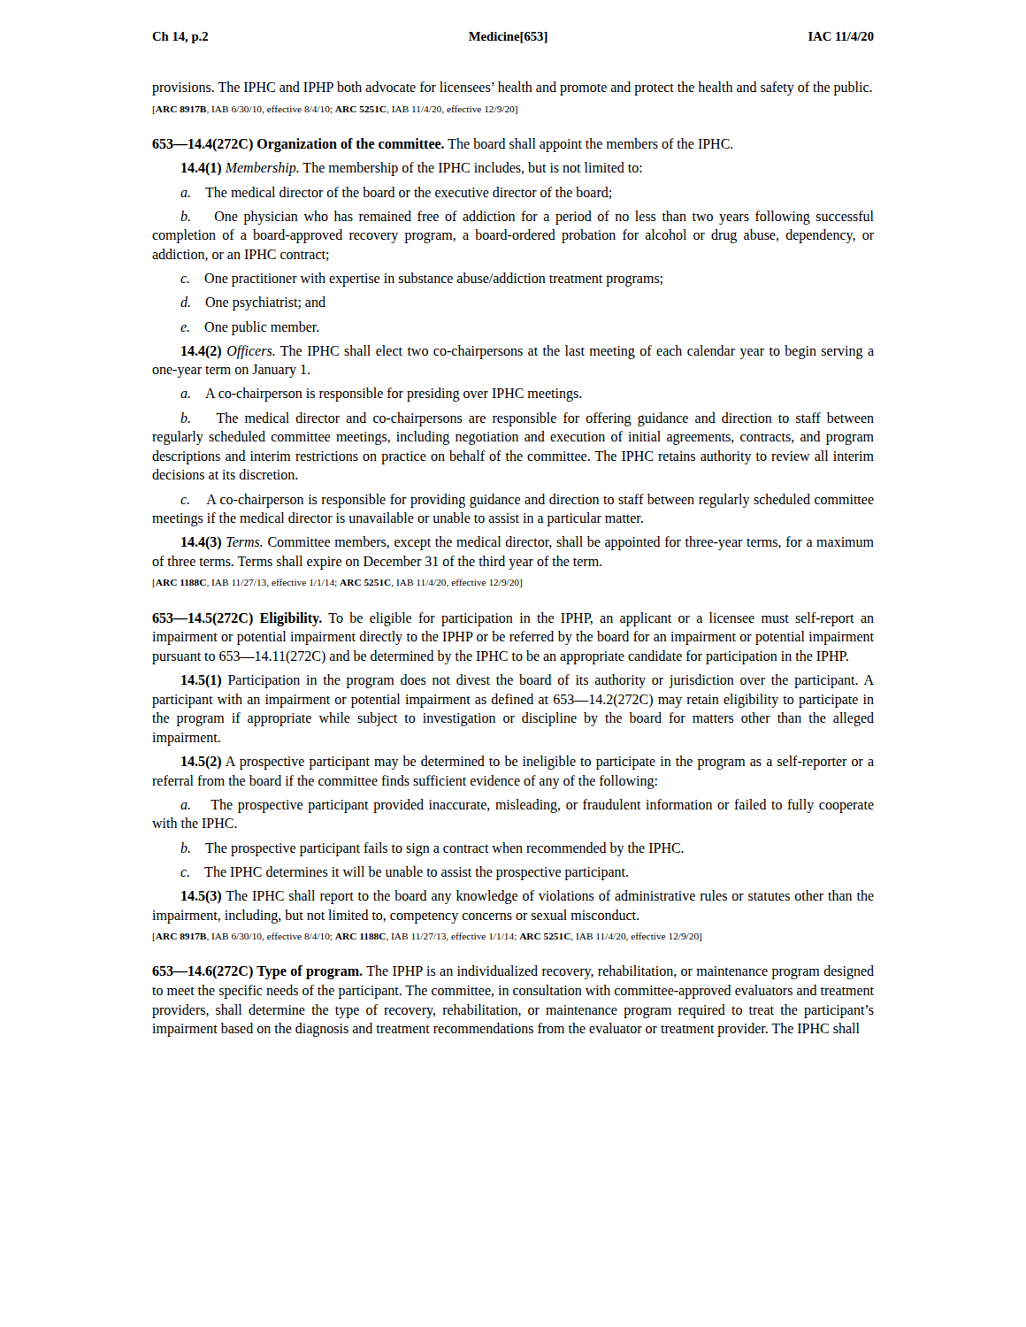Ch 14, p.2 Medicine[653] IAC 11/4/20
provisions. The IPHC and IPHP both advocate for licensees’ health and promote and protect the health and safety of the public.
[ARC 8917B, IAB 6/30/10, effective 8/4/10; ARC 5251C, IAB 11/4/20, effective 12/9/20]
653—14.4(272C) Organization of the committee. The board shall appoint the members of the IPHC.
14.4(1) Membership. The membership of the IPHC includes, but is not limited to:
a. The medical director of the board or the executive director of the board;
b. One physician who has remained free of addiction for a period of no less than two years following successful completion of a board-approved recovery program, a board-ordered probation for alcohol or drug abuse, dependency, or addiction, or an IPHC contract;
c. One practitioner with expertise in substance abuse/addiction treatment programs;
d. One psychiatrist; and
e. One public member.
14.4(2) Officers. The IPHC shall elect two co-chairpersons at the last meeting of each calendar year to begin serving a one-year term on January 1.
a. A co-chairperson is responsible for presiding over IPHC meetings.
b. The medical director and co-chairpersons are responsible for offering guidance and direction to staff between regularly scheduled committee meetings, including negotiation and execution of initial agreements, contracts, and program descriptions and interim restrictions on practice on behalf of the committee. The IPHC retains authority to review all interim decisions at its discretion.
c. A co-chairperson is responsible for providing guidance and direction to staff between regularly scheduled committee meetings if the medical director is unavailable or unable to assist in a particular matter.
14.4(3) Terms. Committee members, except the medical director, shall be appointed for three-year terms, for a maximum of three terms. Terms shall expire on December 31 of the third year of the term.
[ARC 1188C, IAB 11/27/13, effective 1/1/14; ARC 5251C, IAB 11/4/20, effective 12/9/20]
653—14.5(272C) Eligibility. To be eligible for participation in the IPHP, an applicant or a licensee must self-report an impairment or potential impairment directly to the IPHP or be referred by the board for an impairment or potential impairment pursuant to 653—14.11(272C) and be determined by the IPHC to be an appropriate candidate for participation in the IPHP.
14.5(1) Participation in the program does not divest the board of its authority or jurisdiction over the participant. A participant with an impairment or potential impairment as defined at 653—14.2(272C) may retain eligibility to participate in the program if appropriate while subject to investigation or discipline by the board for matters other than the alleged impairment.
14.5(2) A prospective participant may be determined to be ineligible to participate in the program as a self-reporter or a referral from the board if the committee finds sufficient evidence of any of the following:
a. The prospective participant provided inaccurate, misleading, or fraudulent information or failed to fully cooperate with the IPHC.
b. The prospective participant fails to sign a contract when recommended by the IPHC.
c. The IPHC determines it will be unable to assist the prospective participant.
14.5(3) The IPHC shall report to the board any knowledge of violations of administrative rules or statutes other than the impairment, including, but not limited to, competency concerns or sexual misconduct.
[ARC 8917B, IAB 6/30/10, effective 8/4/10; ARC 1188C, IAB 11/27/13, effective 1/1/14; ARC 5251C, IAB 11/4/20, effective 12/9/20]
653—14.6(272C) Type of program. The IPHP is an individualized recovery, rehabilitation, or maintenance program designed to meet the specific needs of the participant. The committee, in consultation with committee-approved evaluators and treatment providers, shall determine the type of recovery, rehabilitation, or maintenance program required to treat the participant’s impairment based on the diagnosis and treatment recommendations from the evaluator or treatment provider. The IPHC shall